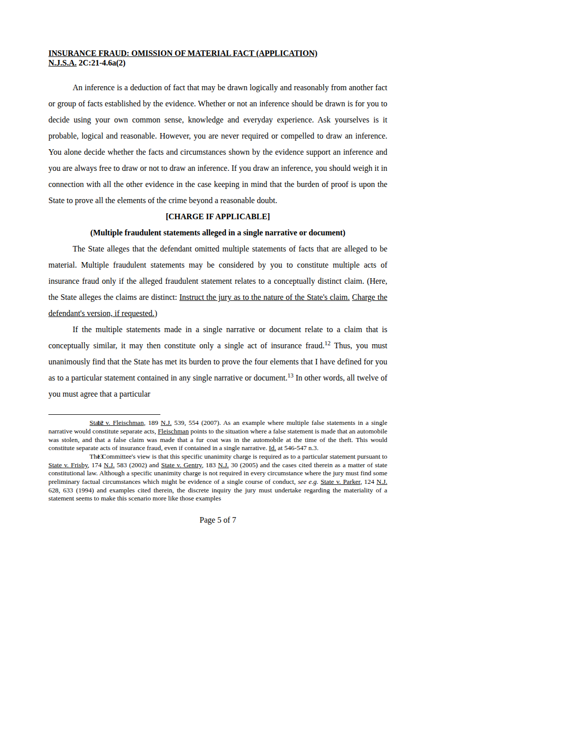INSURANCE FRAUD: OMISSION OF MATERIAL FACT (APPLICATION)
N.J.S.A. 2C:21-4.6a(2)
An inference is a deduction of fact that may be drawn logically and reasonably from another fact or group of facts established by the evidence. Whether or not an inference should be drawn is for you to decide using your own common sense, knowledge and everyday experience. Ask yourselves is it probable, logical and reasonable. However, you are never required or compelled to draw an inference. You alone decide whether the facts and circumstances shown by the evidence support an inference and you are always free to draw or not to draw an inference. If you draw an inference, you should weigh it in connection with all the other evidence in the case keeping in mind that the burden of proof is upon the State to prove all the elements of the crime beyond a reasonable doubt.
[CHARGE IF APPLICABLE]
(Multiple fraudulent statements alleged in a single narrative or document)
The State alleges that the defendant omitted multiple statements of facts that are alleged to be material. Multiple fraudulent statements may be considered by you to constitute multiple acts of insurance fraud only if the alleged fraudulent statement relates to a conceptually distinct claim. (Here, the State alleges the claims are distinct: Instruct the jury as to the nature of the State's claim. Charge the defendant's version, if requested.)
If the multiple statements made in a single narrative or document relate to a claim that is conceptually similar, it may then constitute only a single act of insurance fraud.12 Thus, you must unanimously find that the State has met its burden to prove the four elements that I have defined for you as to a particular statement contained in any single narrative or document.13 In other words, all twelve of you must agree that a particular
12 State v. Fleischman, 189 N.J. 539, 554 (2007). As an example where multiple false statements in a single narrative would constitute separate acts, Fleischman points to the situation where a false statement is made that an automobile was stolen, and that a false claim was made that a fur coat was in the automobile at the time of the theft. This would constitute separate acts of insurance fraud, even if contained in a single narrative. Id. at 546-547 n.3.
13 The Committee's view is that this specific unanimity charge is required as to a particular statement pursuant to State v. Frisby, 174 N.J. 583 (2002) and State v. Gentry, 183 N.J. 30 (2005) and the cases cited therein as a matter of state constitutional law. Although a specific unanimity charge is not required in every circumstance where the jury must find some preliminary factual circumstances which might be evidence of a single course of conduct, see e.g. State v. Parker, 124 N.J. 628, 633 (1994) and examples cited therein, the discrete inquiry the jury must undertake regarding the materiality of a statement seems to make this scenario more like those examples
Page 5 of 7